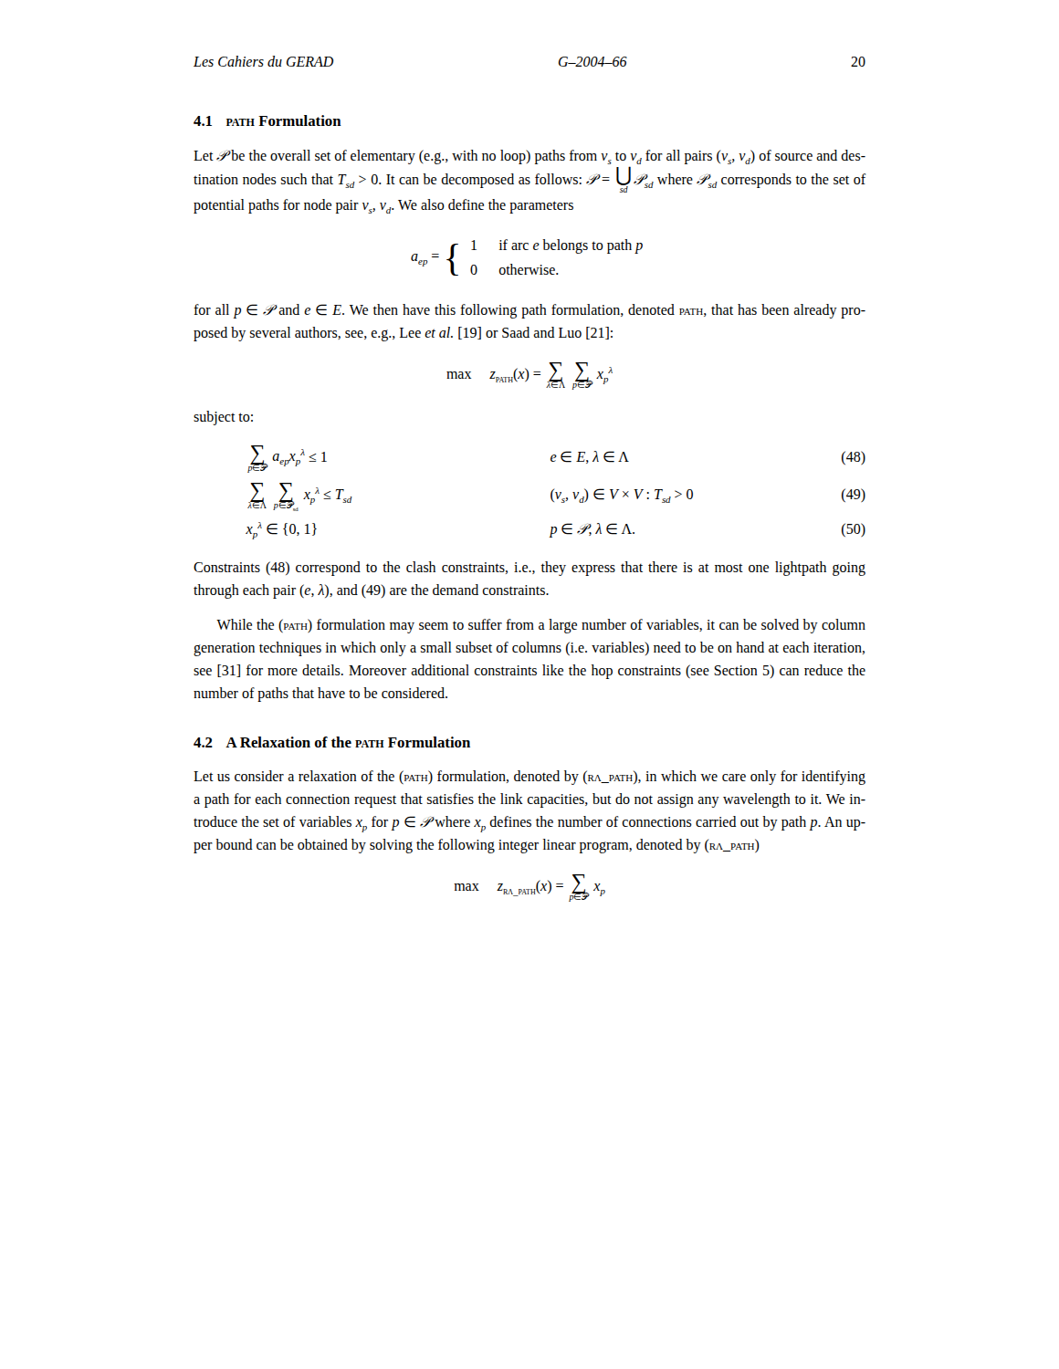Les Cahiers du GERAD G–2004–66 20
4.1 path Formulation
Let 𝒫 be the overall set of elementary (e.g., with no loop) paths from vs to vd for all pairs (vs, vd) of source and destination nodes such that Tsd > 0. It can be decomposed as follows: 𝒫 = ⋃sd 𝒫sd where 𝒫sd corresponds to the set of potential paths for node pair vs, vd. We also define the parameters
aep = {
| 1 | if arc e belongs to path p |
| 0 | otherwise. |
for all p ∈ 𝒫 and e ∈ E. We then have this following path formulation, denoted path, that has been already proposed by several authors, see, e.g., Lee et al. [19] or Saad and Luo [21]:
max zpath(x) = ∑λ∈Λ ∑p∈𝒫 xpλ
subject to:
∑p∈𝒫 aepxpλ ≤ 1 e ∈ E, λ ∈ Λ (48)
∑λ∈Λ ∑p∈𝒫sd xpλ ≤ Tsd (vs, vd) ∈ V × V : Tsd > 0 (49)
xpλ ∈ {0, 1} p ∈ 𝒫, λ ∈ Λ. (50)
Constraints (48) correspond to the clash constraints, i.e., they express that there is at most one lightpath going through each pair (e, λ), and (49) are the demand constraints.
While the (path) formulation may seem to suffer from a large number of variables, it can be solved by column generation techniques in which only a small subset of columns (i.e. variables) need to be on hand at each iteration, see [31] for more details. Moreover additional constraints like the hop constraints (see Section 5) can reduce the number of paths that have to be considered.
4.2 A Relaxation of the path Formulation
Let us consider a relaxation of the (path) formulation, denoted by (rλ_path), in which we care only for identifying a path for each connection request that satisfies the link capacities, but do not assign any wavelength to it. We introduce the set of variables xp for p ∈ 𝒫 where xp defines the number of connections carried out by path p. An upper bound can be obtained by solving the following integer linear program, denoted by (rλ_path)
max zrλ_path(x) = ∑p∈𝒫 xp